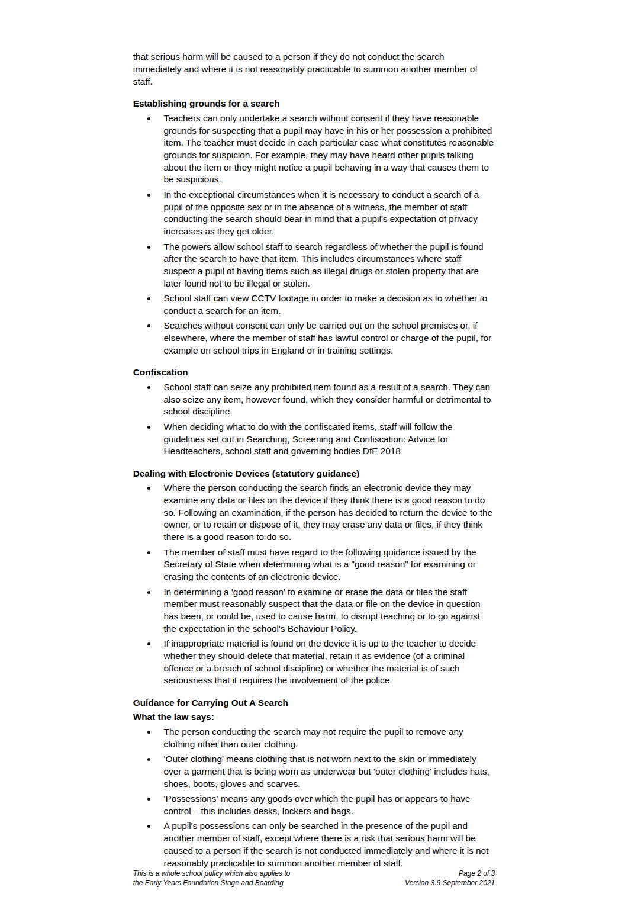that serious harm will be caused to a person if they do not conduct the search immediately and where it is not reasonably practicable to summon another member of staff.
Establishing grounds for a search
Teachers can only undertake a search without consent if they have reasonable grounds for suspecting that a pupil may have in his or her possession a prohibited item. The teacher must decide in each particular case what constitutes reasonable grounds for suspicion. For example, they may have heard other pupils talking about the item or they might notice a pupil behaving in a way that causes them to be suspicious.
In the exceptional circumstances when it is necessary to conduct a search of a pupil of the opposite sex or in the absence of a witness, the member of staff conducting the search should bear in mind that a pupil's expectation of privacy increases as they get older.
The powers allow school staff to search regardless of whether the pupil is found after the search to have that item. This includes circumstances where staff suspect a pupil of having items such as illegal drugs or stolen property that are later found not to be illegal or stolen.
School staff can view CCTV footage in order to make a decision as to whether to conduct a search for an item.
Searches without consent can only be carried out on the school premises or, if elsewhere, where the member of staff has lawful control or charge of the pupil, for example on school trips in England or in training settings.
Confiscation
School staff can seize any prohibited item found as a result of a search. They can also seize any item, however found, which they consider harmful or detrimental to school discipline.
When deciding what to do with the confiscated items, staff will follow the guidelines set out in Searching, Screening and Confiscation: Advice for Headteachers, school staff and governing bodies DfE 2018
Dealing with Electronic Devices (statutory guidance)
Where the person conducting the search finds an electronic device they may examine any data or files on the device if they think there is a good reason to do so. Following an examination, if the person has decided to return the device to the owner, or to retain or dispose of it, they may erase any data or files, if they think there is a good reason to do so.
The member of staff must have regard to the following guidance issued by the Secretary of State when determining what is a "good reason" for examining or erasing the contents of an electronic device.
In determining a 'good reason' to examine or erase the data or files the staff member must reasonably suspect that the data or file on the device in question has been, or could be, used to cause harm, to disrupt teaching or to go against the expectation in the school's Behaviour Policy.
If inappropriate material is found on the device it is up to the teacher to decide whether they should delete that material, retain it as evidence (of a criminal offence or a breach of school discipline) or whether the material is of such seriousness that it requires the involvement of the police.
Guidance for Carrying Out A Search
What the law says:
The person conducting the search may not require the pupil to remove any clothing other than outer clothing.
'Outer clothing' means clothing that is not worn next to the skin or immediately over a garment that is being worn as underwear but 'outer clothing' includes hats, shoes, boots, gloves and scarves.
'Possessions' means any goods over which the pupil has or appears to have control – this includes desks, lockers and bags.
A pupil's possessions can only be searched in the presence of the pupil and another member of staff, except where there is a risk that serious harm will be caused to a person if the search is not conducted immediately and where it is not reasonably practicable to summon another member of staff.
This is a whole school policy which also applies to
the Early Years Foundation Stage and Boarding
Page 2 of 3
Version 3.9 September 2021